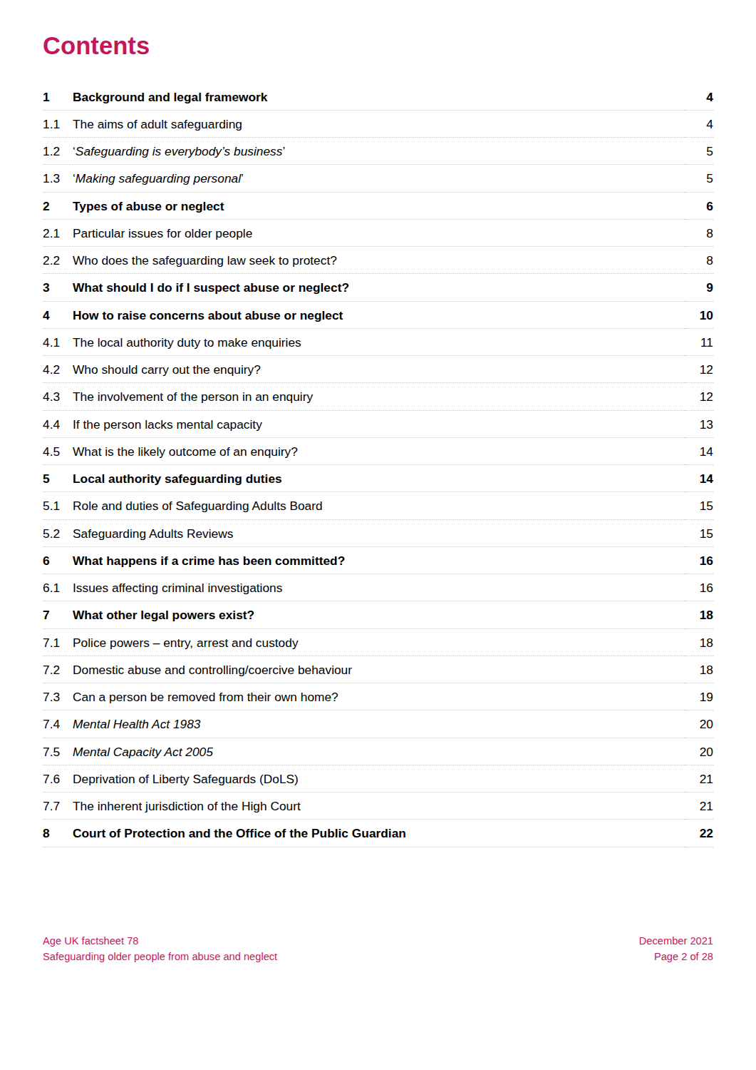Contents
| 1 | Background and legal framework | 4 |
| 1.1 | The aims of adult safeguarding | 4 |
| 1.2 | ‘ Safeguarding is everybody’s business ’ | 5 |
| 1.3 | ‘ Making safeguarding personal ’ | 5 |
| 2 | Types of abuse or neglect | 6 |
| 2.1 | Particular issues for older people | 8 |
| 2.2 | Who does the safeguarding law seek to protect? | 8 |
| 3 | What should I do if I suspect abuse or neglect? | 9 |
| 4 | How to raise concerns about abuse or neglect | 10 |
| 4.1 | The local authority duty to make enquiries | 11 |
| 4.2 | Who should carry out the enquiry? | 12 |
| 4.3 | The involvement of the person in an enquiry | 12 |
| 4.4 | If the person lacks mental capacity | 13 |
| 4.5 | What is the likely outcome of an enquiry? | 14 |
| 5 | Local authority safeguarding duties | 14 |
| 5.1 | Role and duties of Safeguarding Adults Board | 15 |
| 5.2 | Safeguarding Adults Reviews | 15 |
| 6 | What happens if a crime has been committed? | 16 |
| 6.1 | Issues affecting criminal investigations | 16 |
| 7 | What other legal powers exist? | 18 |
| 7.1 | Police powers – entry, arrest and custody | 18 |
| 7.2 | Domestic abuse and controlling/coercive behaviour | 18 |
| 7.3 | Can a person be removed from their own home? | 19 |
| 7.4 | Mental Health Act 1983 | 20 |
| 7.5 | Mental Capacity Act 2005 | 20 |
| 7.6 | Deprivation of Liberty Safeguards (DoLS) | 21 |
| 7.7 | The inherent jurisdiction of the High Court | 21 |
| 8 | Court of Protection and the Office of the Public Guardian | 22 |
Age UK factsheet 78
Safeguarding older people from abuse and neglect
December 2021
Page 2 of 28